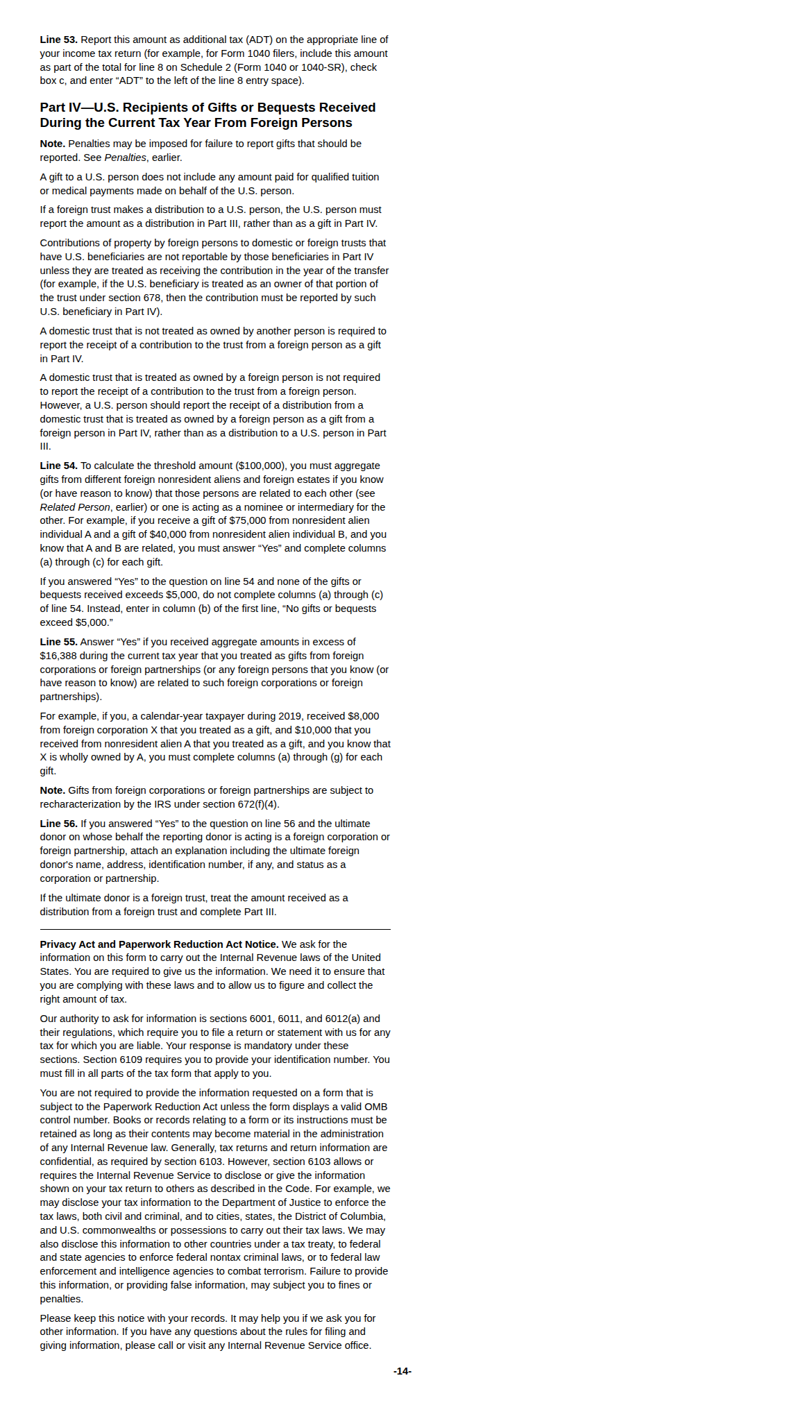Line 53. Report this amount as additional tax (ADT) on the appropriate line of your income tax return (for example, for Form 1040 filers, include this amount as part of the total for line 8 on Schedule 2 (Form 1040 or 1040-SR), check box c, and enter “ADT” to the left of the line 8 entry space).
Part IV—U.S. Recipients of Gifts or Bequests Received During the Current Tax Year From Foreign Persons
Note. Penalties may be imposed for failure to report gifts that should be reported. See Penalties, earlier.
A gift to a U.S. person does not include any amount paid for qualified tuition or medical payments made on behalf of the U.S. person.
If a foreign trust makes a distribution to a U.S. person, the U.S. person must report the amount as a distribution in Part III, rather than as a gift in Part IV.
Contributions of property by foreign persons to domestic or foreign trusts that have U.S. beneficiaries are not reportable by those beneficiaries in Part IV unless they are treated as receiving the contribution in the year of the transfer (for example, if the U.S. beneficiary is treated as an owner of that portion of the trust under section 678, then the contribution must be reported by such U.S. beneficiary in Part IV).
A domestic trust that is not treated as owned by another person is required to report the receipt of a contribution to the trust from a foreign person as a gift in Part IV.
A domestic trust that is treated as owned by a foreign person is not required to report the receipt of a contribution to the trust from a foreign person. However, a U.S. person should report the receipt of a distribution from a domestic trust that is treated as owned by a foreign person as a gift from a foreign person in Part IV, rather than as a distribution to a U.S. person in Part III.
Line 54. To calculate the threshold amount ($100,000), you must aggregate gifts from different foreign nonresident aliens and foreign estates if you know (or have reason to know) that those persons are related to each other (see Related Person, earlier) or one is acting as a nominee or intermediary for the other. For example, if you receive a gift of $75,000 from nonresident alien individual A and a gift of $40,000 from nonresident alien individual B, and you know that A and B are related, you must answer “Yes” and complete columns (a) through (c) for each gift.
If you answered “Yes” to the question on line 54 and none of the gifts or bequests received exceeds $5,000, do not complete columns (a) through (c) of line 54. Instead, enter in column (b) of the first line, “No gifts or bequests exceed $5,000.”
Line 55. Answer “Yes” if you received aggregate amounts in excess of $16,388 during the current tax year that you treated as gifts from foreign corporations or foreign partnerships (or any foreign persons that you know (or have reason to know) are related to such foreign corporations or foreign partnerships).
For example, if you, a calendar-year taxpayer during 2019, received $8,000 from foreign corporation X that you treated as a gift, and $10,000 that you received from nonresident alien A that you treated as a gift, and you know that X is wholly owned by A, you must complete columns (a) through (g) for each gift.
Note. Gifts from foreign corporations or foreign partnerships are subject to recharacterization by the IRS under section 672(f)(4).
Line 56. If you answered “Yes” to the question on line 56 and the ultimate donor on whose behalf the reporting donor is acting is a foreign corporation or foreign partnership, attach an explanation including the ultimate foreign donor's name, address, identification number, if any, and status as a corporation or partnership.
If the ultimate donor is a foreign trust, treat the amount received as a distribution from a foreign trust and complete Part III.
Privacy Act and Paperwork Reduction Act Notice. We ask for the information on this form to carry out the Internal Revenue laws of the United States. You are required to give us the information. We need it to ensure that you are complying with these laws and to allow us to figure and collect the right amount of tax.
Our authority to ask for information is sections 6001, 6011, and 6012(a) and their regulations, which require you to file a return or statement with us for any tax for which you are liable. Your response is mandatory under these sections. Section 6109 requires you to provide your identification number. You must fill in all parts of the tax form that apply to you.
You are not required to provide the information requested on a form that is subject to the Paperwork Reduction Act unless the form displays a valid OMB control number. Books or records relating to a form or its instructions must be retained as long as their contents may become material in the administration of any Internal Revenue law. Generally, tax returns and return information are confidential, as required by section 6103. However, section 6103 allows or requires the Internal Revenue Service to disclose or give the information shown on your tax return to others as described in the Code. For example, we may disclose your tax information to the Department of Justice to enforce the tax laws, both civil and criminal, and to cities, states, the District of Columbia, and U.S. commonwealths or possessions to carry out their tax laws. We may also disclose this information to other countries under a tax treaty, to federal and state agencies to enforce federal nontax criminal laws, or to federal law enforcement and intelligence agencies to combat terrorism. Failure to provide this information, or providing false information, may subject you to fines or penalties.
Please keep this notice with your records. It may help you if we ask you for other information. If you have any questions about the rules for filing and giving information, please call or visit any Internal Revenue Service office.
-14-